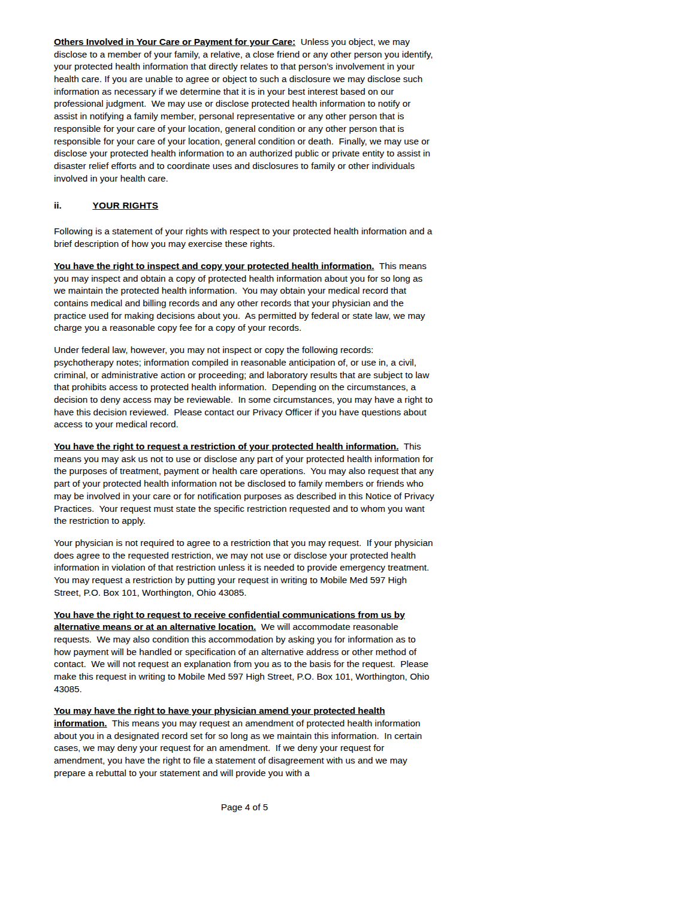Others Involved in Your Care or Payment for your Care: Unless you object, we may disclose to a member of your family, a relative, a close friend or any other person you identify, your protected health information that directly relates to that person’s involvement in your health care. If you are unable to agree or object to such a disclosure we may disclose such information as necessary if we determine that it is in your best interest based on our professional judgment. We may use or disclose protected health information to notify or assist in notifying a family member, personal representative or any other person that is responsible for your care of your location, general condition or any other person that is responsible for your care of your location, general condition or death. Finally, we may use or disclose your protected health information to an authorized public or private entity to assist in disaster relief efforts and to coordinate uses and disclosures to family or other individuals involved in your health care.
ii. YOUR RIGHTS
Following is a statement of your rights with respect to your protected health information and a brief description of how you may exercise these rights.
You have the right to inspect and copy your protected health information. This means you may inspect and obtain a copy of protected health information about you for so long as we maintain the protected health information. You may obtain your medical record that contains medical and billing records and any other records that your physician and the practice used for making decisions about you. As permitted by federal or state law, we may charge you a reasonable copy fee for a copy of your records.
Under federal law, however, you may not inspect or copy the following records: psychotherapy notes; information compiled in reasonable anticipation of, or use in, a civil, criminal, or administrative action or proceeding; and laboratory results that are subject to law that prohibits access to protected health information. Depending on the circumstances, a decision to deny access may be reviewable. In some circumstances, you may have a right to have this decision reviewed. Please contact our Privacy Officer if you have questions about access to your medical record.
You have the right to request a restriction of your protected health information. This means you may ask us not to use or disclose any part of your protected health information for the purposes of treatment, payment or health care operations. You may also request that any part of your protected health information not be disclosed to family members or friends who may be involved in your care or for notification purposes as described in this Notice of Privacy Practices. Your request must state the specific restriction requested and to whom you want the restriction to apply.
Your physician is not required to agree to a restriction that you may request. If your physician does agree to the requested restriction, we may not use or disclose your protected health information in violation of that restriction unless it is needed to provide emergency treatment. You may request a restriction by putting your request in writing to Mobile Med 597 High Street, P.O. Box 101, Worthington, Ohio 43085.
You have the right to request to receive confidential communications from us by alternative means or at an alternative location. We will accommodate reasonable requests. We may also condition this accommodation by asking you for information as to how payment will be handled or specification of an alternative address or other method of contact. We will not request an explanation from you as to the basis for the request. Please make this request in writing to Mobile Med 597 High Street, P.O. Box 101, Worthington, Ohio 43085.
You may have the right to have your physician amend your protected health information. This means you may request an amendment of protected health information about you in a designated record set for so long as we maintain this information. In certain cases, we may deny your request for an amendment. If we deny your request for amendment, you have the right to file a statement of disagreement with us and we may prepare a rebuttal to your statement and will provide you with a
Page 4 of 5